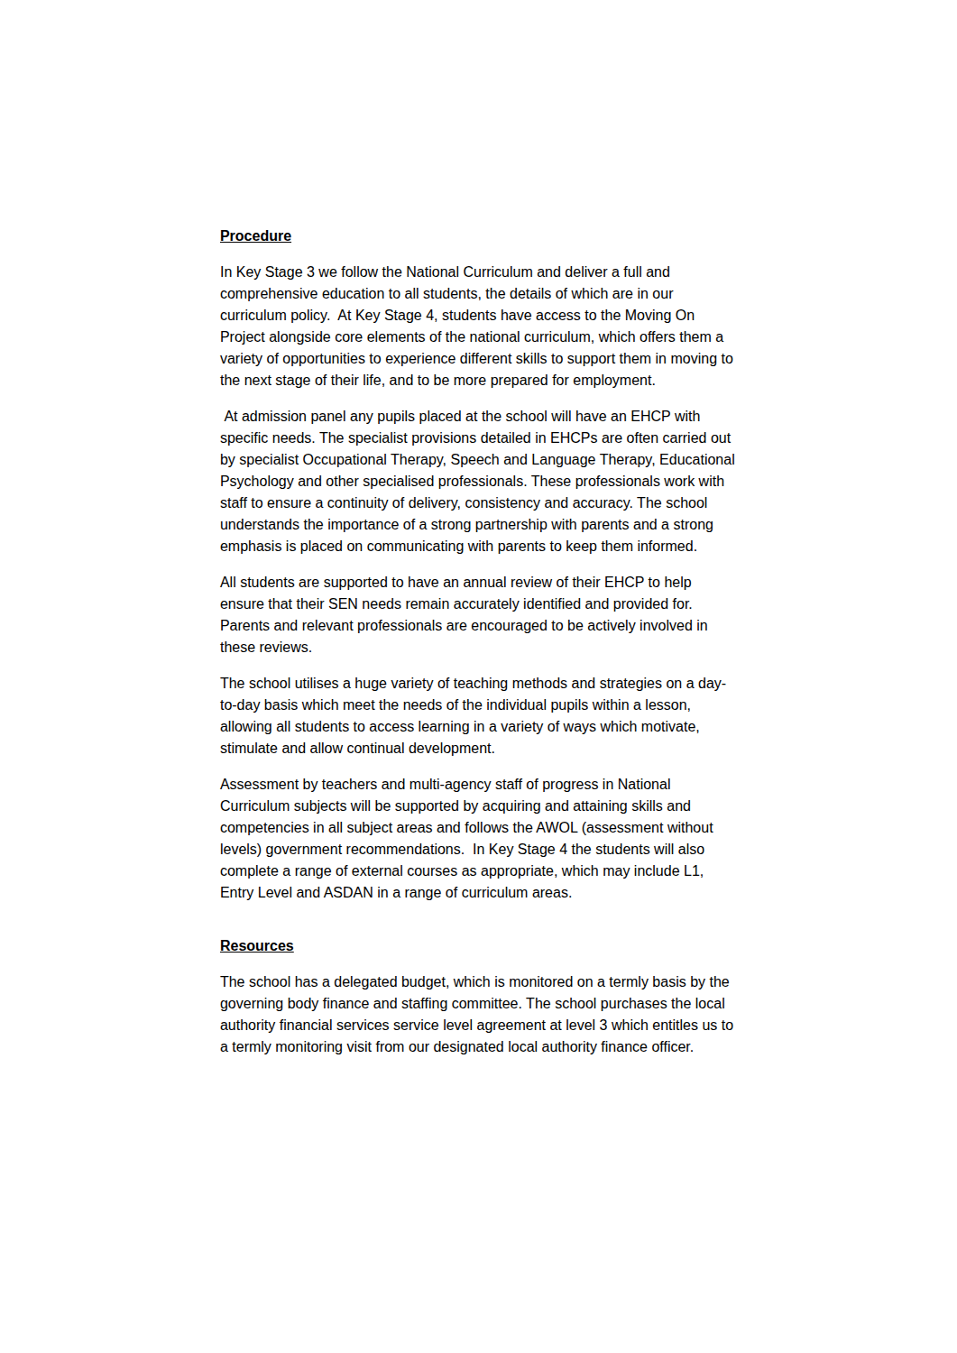Procedure
In Key Stage 3 we follow the National Curriculum and deliver a full and comprehensive education to all students, the details of which are in our curriculum policy. At Key Stage 4, students have access to the Moving On Project alongside core elements of the national curriculum, which offers them a variety of opportunities to experience different skills to support them in moving to the next stage of their life, and to be more prepared for employment.
At admission panel any pupils placed at the school will have an EHCP with specific needs. The specialist provisions detailed in EHCPs are often carried out by specialist Occupational Therapy, Speech and Language Therapy, Educational Psychology and other specialised professionals. These professionals work with staff to ensure a continuity of delivery, consistency and accuracy. The school understands the importance of a strong partnership with parents and a strong emphasis is placed on communicating with parents to keep them informed.
All students are supported to have an annual review of their EHCP to help ensure that their SEN needs remain accurately identified and provided for. Parents and relevant professionals are encouraged to be actively involved in these reviews.
The school utilises a huge variety of teaching methods and strategies on a day-to-day basis which meet the needs of the individual pupils within a lesson, allowing all students to access learning in a variety of ways which motivate, stimulate and allow continual development.
Assessment by teachers and multi-agency staff of progress in National Curriculum subjects will be supported by acquiring and attaining skills and competencies in all subject areas and follows the AWOL (assessment without levels) government recommendations. In Key Stage 4 the students will also complete a range of external courses as appropriate, which may include L1, Entry Level and ASDAN in a range of curriculum areas.
Resources
The school has a delegated budget, which is monitored on a termly basis by the governing body finance and staffing committee. The school purchases the local authority financial services service level agreement at level 3 which entitles us to a termly monitoring visit from our designated local authority finance officer.